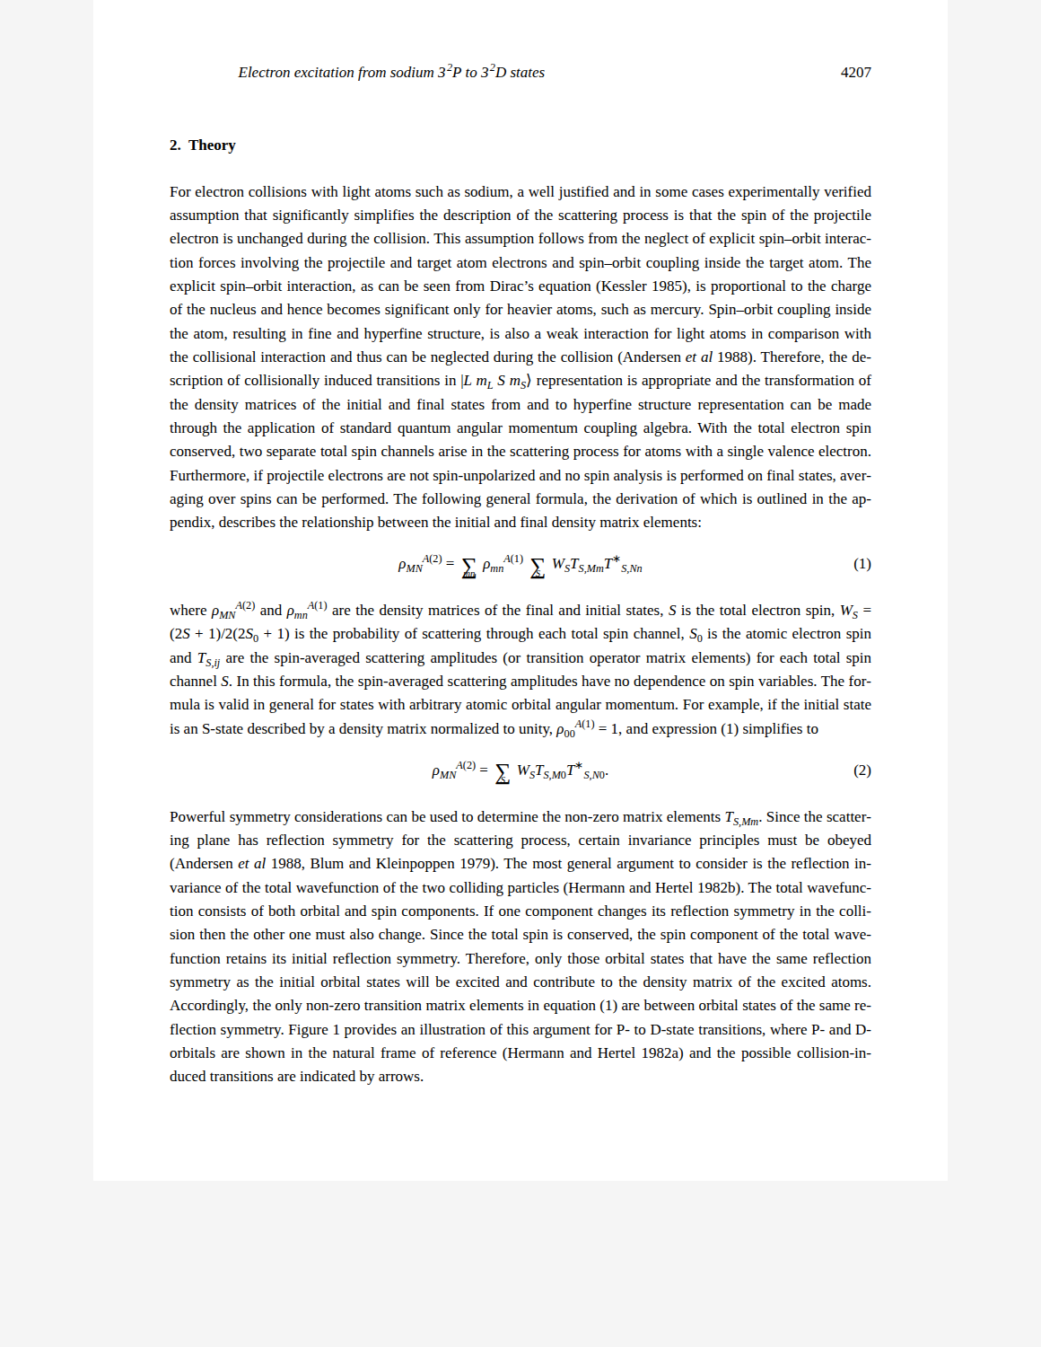Electron excitation from sodium 3 2P to 3 2D states 4207
2. Theory
For electron collisions with light atoms such as sodium, a well justified and in some cases experimentally verified assumption that significantly simplifies the description of the scattering process is that the spin of the projectile electron is unchanged during the collision. This assumption follows from the neglect of explicit spin–orbit interaction forces involving the projectile and target atom electrons and spin–orbit coupling inside the target atom. The explicit spin–orbit interaction, as can be seen from Dirac’s equation (Kessler 1985), is proportional to the charge of the nucleus and hence becomes significant only for heavier atoms, such as mercury. Spin–orbit coupling inside the atom, resulting in fine and hyperfine structure, is also a weak interaction for light atoms in comparison with the collisional interaction and thus can be neglected during the collision (Andersen et al 1988). Therefore, the description of collisionally induced transitions in |L mL S mS⟩ representation is appropriate and the transformation of the density matrices of the initial and final states from and to hyperfine structure representation can be made through the application of standard quantum angular momentum coupling algebra. With the total electron spin conserved, two separate total spin channels arise in the scattering process for atoms with a single valence electron. Furthermore, if projectile electrons are not spin-unpolarized and no spin analysis is performed on final states, averaging over spins can be performed. The following general formula, the derivation of which is outlined in the appendix, describes the relationship between the initial and final density matrix elements:
ρMNA(2) = ∑mn ρmnA(1) ∑S WSTS,MmT∗S,Nn
(1)
where ρMNA(2) and ρmnA(1) are the density matrices of the final and initial states, S is the total electron spin, WS = (2S + 1)/2(2S0 + 1) is the probability of scattering through each total spin channel, S0 is the atomic electron spin and TS,ij are the spin-averaged scattering amplitudes (or transition operator matrix elements) for each total spin channel S. In this formula, the spin-averaged scattering amplitudes have no dependence on spin variables. The formula is valid in general for states with arbitrary atomic orbital angular momentum. For example, if the initial state is an S-state described by a density matrix normalized to unity, ρ00A(1) = 1, and expression (1) simplifies to
ρMNA(2) = ∑S WSTS,M0T∗S,N0.
(2)
Powerful symmetry considerations can be used to determine the non-zero matrix elements TS,Mm. Since the scattering plane has reflection symmetry for the scattering process, certain invariance principles must be obeyed (Andersen et al 1988, Blum and Kleinpoppen 1979). The most general argument to consider is the reflection invariance of the total wavefunction of the two colliding particles (Hermann and Hertel 1982b). The total wavefunction consists of both orbital and spin components. If one component changes its reflection symmetry in the collision then the other one must also change. Since the total spin is conserved, the spin component of the total wavefunction retains its initial reflection symmetry. Therefore, only those orbital states that have the same reflection symmetry as the initial orbital states will be excited and contribute to the density matrix of the excited atoms. Accordingly, the only non-zero transition matrix elements in equation (1) are between orbital states of the same reflection symmetry. Figure 1 provides an illustration of this argument for P- to D-state transitions, where P- and D-orbitals are shown in the natural frame of reference (Hermann and Hertel 1982a) and the possible collision-induced transitions are indicated by arrows.